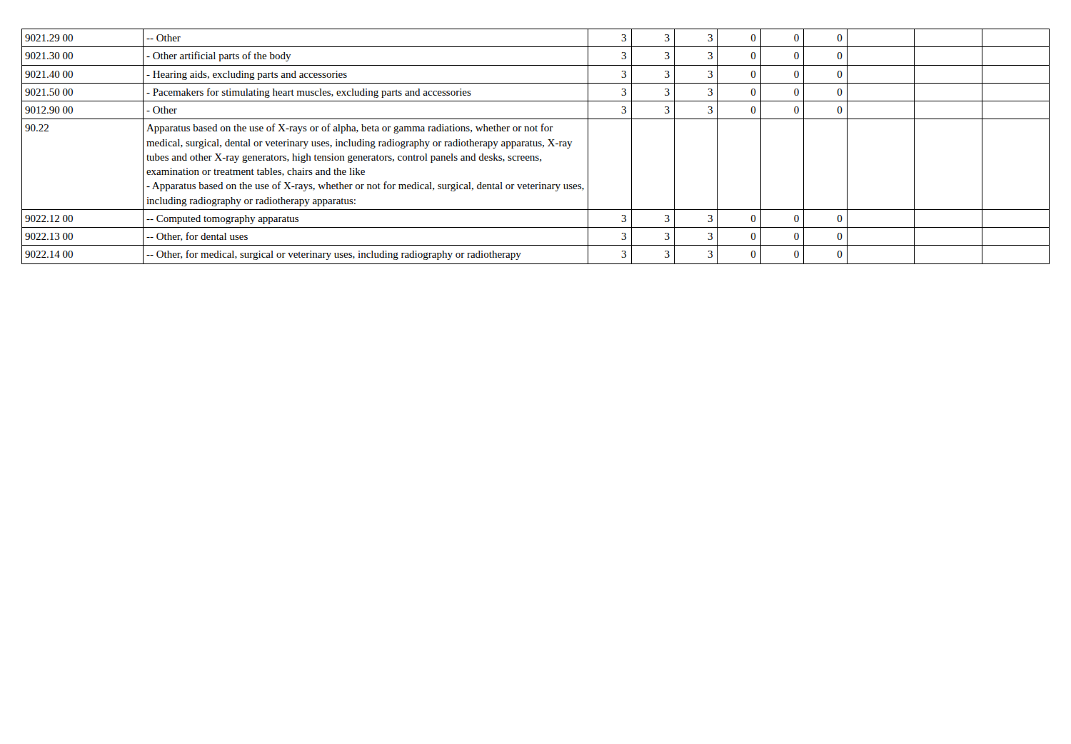| 9021.29 00 | -- Other | 3 | 3 | 3 | 0 | 0 | 0 | | | |
| 9021.30 00 | - Other artificial parts of the body | 3 | 3 | 3 | 0 | 0 | 0 | | | |
| 9021.40 00 | - Hearing aids, excluding parts and accessories | 3 | 3 | 3 | 0 | 0 | 0 | | | |
| 9021.50 00 | - Pacemakers for stimulating heart muscles, excluding parts and accessories | 3 | 3 | 3 | 0 | 0 | 0 | | | |
| 9012.90 00 | - Other | 3 | 3 | 3 | 0 | 0 | 0 | | | |
| 90.22 | Apparatus based on the use of X-rays or of alpha, beta or gamma radiations, whether or not for medical, surgical, dental or veterinary uses, including radiography or radiotherapy apparatus, X-ray tubes and other X-ray generators, high tension generators, control panels and desks, screens, examination or treatment tables, chairs and the like - Apparatus based on the use of X-rays, whether or not for medical, surgical, dental or veterinary uses, including radiography or radiotherapy apparatus: | | | | | | | | | |
| 9022.12 00 | -- Computed tomography apparatus | 3 | 3 | 3 | 0 | 0 | 0 | | | |
| 9022.13 00 | -- Other, for dental uses | 3 | 3 | 3 | 0 | 0 | 0 | | | |
| 9022.14 00 | -- Other, for medical, surgical or veterinary uses, including radiography or radiotherapy | 3 | 3 | 3 | 0 | 0 | 0 | | | |